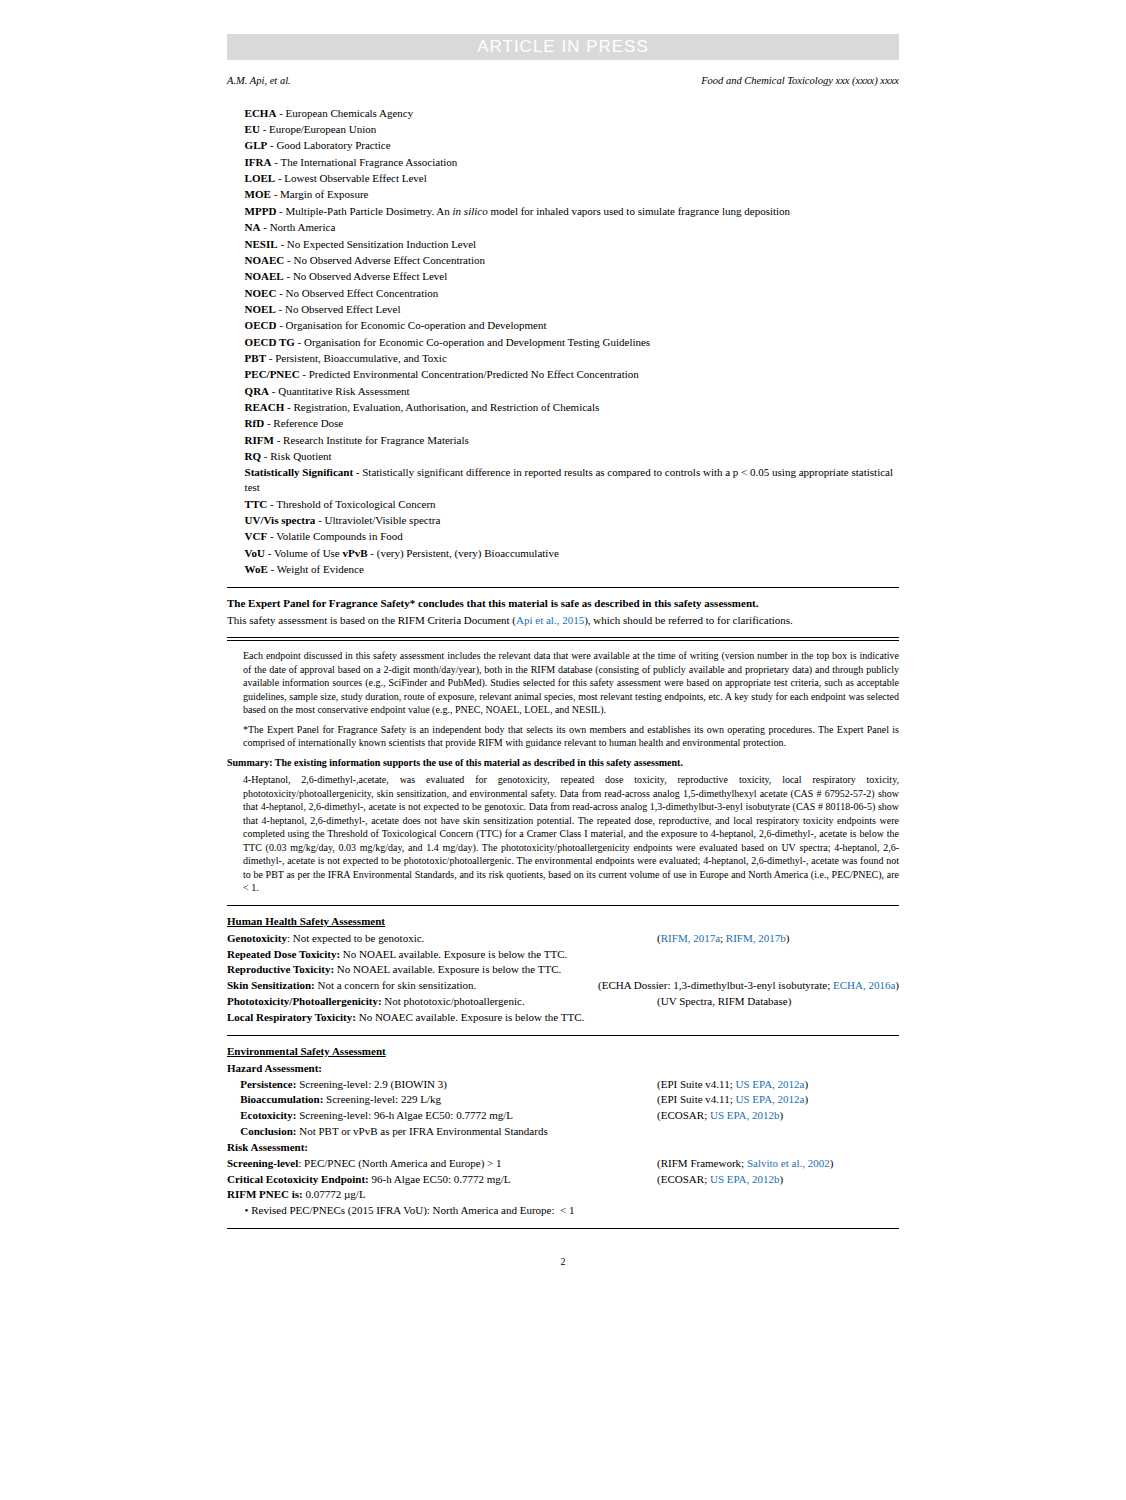ARTICLE IN PRESS
A.M. Api, et al.
Food and Chemical Toxicology xxx (xxxx) xxxx
ECHA - European Chemicals Agency
EU - Europe/European Union
GLP - Good Laboratory Practice
IFRA - The International Fragrance Association
LOEL - Lowest Observable Effect Level
MOE - Margin of Exposure
MPPD - Multiple-Path Particle Dosimetry. An in silico model for inhaled vapors used to simulate fragrance lung deposition
NA - North America
NESIL - No Expected Sensitization Induction Level
NOAEC - No Observed Adverse Effect Concentration
NOAEL - No Observed Adverse Effect Level
NOEC - No Observed Effect Concentration
NOEL - No Observed Effect Level
OECD - Organisation for Economic Co-operation and Development
OECD TG - Organisation for Economic Co-operation and Development Testing Guidelines
PBT - Persistent, Bioaccumulative, and Toxic
PEC/PNEC - Predicted Environmental Concentration/Predicted No Effect Concentration
QRA - Quantitative Risk Assessment
REACH - Registration, Evaluation, Authorisation, and Restriction of Chemicals
RfD - Reference Dose
RIFM - Research Institute for Fragrance Materials
RQ - Risk Quotient
Statistically Significant - Statistically significant difference in reported results as compared to controls with a p < 0.05 using appropriate statistical test
TTC - Threshold of Toxicological Concern
UV/Vis spectra - Ultraviolet/Visible spectra
VCF - Volatile Compounds in Food
VoU - Volume of Use vPvB - (very) Persistent, (very) Bioaccumulative
WoE - Weight of Evidence
The Expert Panel for Fragrance Safety* concludes that this material is safe as described in this safety assessment.
This safety assessment is based on the RIFM Criteria Document (Api et al., 2015), which should be referred to for clarifications.
Each endpoint discussed in this safety assessment includes the relevant data that were available at the time of writing (version number in the top box is indicative of the date of approval based on a 2-digit month/day/year), both in the RIFM database (consisting of publicly available and proprietary data) and through publicly available information sources (e.g., SciFinder and PubMed). Studies selected for this safety assessment were based on appropriate test criteria, such as acceptable guidelines, sample size, study duration, route of exposure, relevant animal species, most relevant testing endpoints, etc. A key study for each endpoint was selected based on the most conservative endpoint value (e.g., PNEC, NOAEL, LOEL, and NESIL).
*The Expert Panel for Fragrance Safety is an independent body that selects its own members and establishes its own operating procedures. The Expert Panel is comprised of internationally known scientists that provide RIFM with guidance relevant to human health and environmental protection.
Summary: The existing information supports the use of this material as described in this safety assessment.
4-Heptanol, 2,6-dimethyl-,acetate, was evaluated for genotoxicity, repeated dose toxicity, reproductive toxicity, local respiratory toxicity, phototoxicity/photoallergenicity, skin sensitization, and environmental safety. Data from read-across analog 1,5-dimethylhexyl acetate (CAS # 67952-57-2) show that 4-heptanol, 2,6-dimethyl-, acetate is not expected to be genotoxic. Data from read-across analog 1,3-dimethylbut-3-enyl isobutyrate (CAS # 80118-06-5) show that 4-heptanol, 2,6-dimethyl-, acetate does not have skin sensitization potential. The repeated dose, reproductive, and local respiratory toxicity endpoints were completed using the Threshold of Toxicological Concern (TTC) for a Cramer Class I material, and the exposure to 4-heptanol, 2,6-dimethyl-, acetate is below the TTC (0.03 mg/kg/day, 0.03 mg/kg/day, and 1.4 mg/day). The phototoxicity/photoallergenicity endpoints were evaluated based on UV spectra; 4-heptanol, 2,6-dimethyl-, acetate is not expected to be phototoxic/photoallergenic. The environmental endpoints were evaluated; 4-heptanol, 2,6-dimethyl-, acetate was found not to be PBT as per the IFRA Environmental Standards, and its risk quotients, based on its current volume of use in Europe and North America (i.e., PEC/PNEC), are < 1.
Human Health Safety Assessment
Genotoxicity: Not expected to be genotoxic.
(RIFM, 2017a; RIFM, 2017b)
Repeated Dose Toxicity: No NOAEL available. Exposure is below the TTC.
Reproductive Toxicity: No NOAEL available. Exposure is below the TTC.
Skin Sensitization: Not a concern for skin sensitization.
(ECHA Dossier: 1,3-dimethylbut-3-enyl isobutyrate; ECHA, 2016a)
Phototoxicity/Photoallergenicity: Not phototoxic/photoallergenic.
(UV Spectra, RIFM Database)
Local Respiratory Toxicity: No NOAEC available. Exposure is below the TTC.
Environmental Safety Assessment
Hazard Assessment:
Persistence: Screening-level: 2.9 (BIOWIN 3)
(EPI Suite v4.11; US EPA, 2012a)
Bioaccumulation: Screening-level: 229 L/kg
(EPI Suite v4.11; US EPA, 2012a)
Ecotoxicity: Screening-level: 96-h Algae EC50: 0.7772 mg/L
(ECOSAR; US EPA, 2012b)
Conclusion: Not PBT or vPvB as per IFRA Environmental Standards
Risk Assessment:
Screening-level: PEC/PNEC (North America and Europe) > 1
(RIFM Framework; Salvito et al., 2002)
Critical Ecotoxicity Endpoint: 96-h Algae EC50: 0.7772 mg/L
(ECOSAR; US EPA, 2012b)
RIFM PNEC is: 0.07772 µg/L
• Revised PEC/PNECs (2015 IFRA VoU): North America and Europe: < 1
2